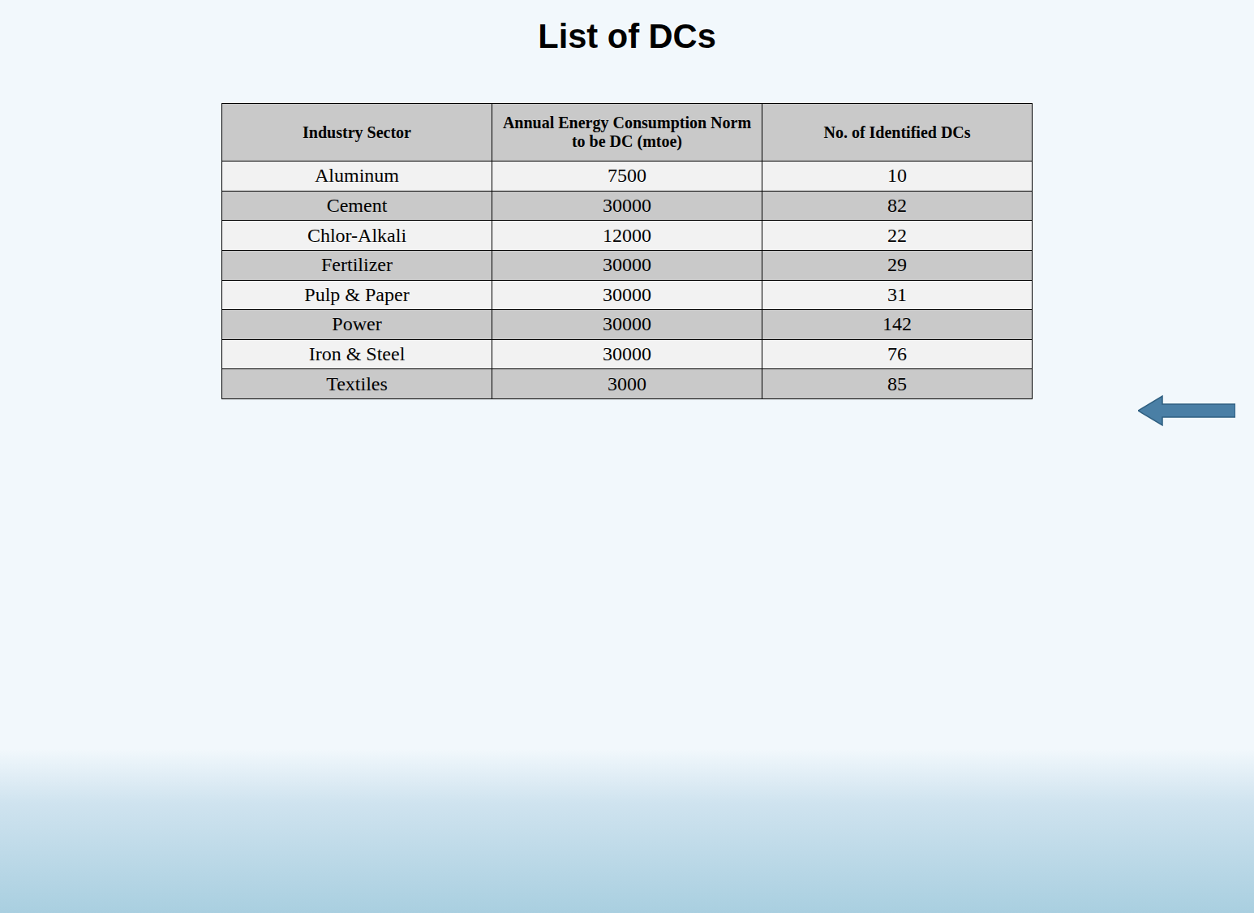List of DCs
| Industry Sector | Annual Energy Consumption Norm to be DC (mtoe) | No. of Identified DCs |
| --- | --- | --- |
| Aluminum | 7500 | 10 |
| Cement | 30000 | 82 |
| Chlor-Alkali | 12000 | 22 |
| Fertilizer | 30000 | 29 |
| Pulp & Paper | 30000 | 31 |
| Power | 30000 | 142 |
| Iron & Steel | 30000 | 76 |
| Textiles | 3000 | 85 |